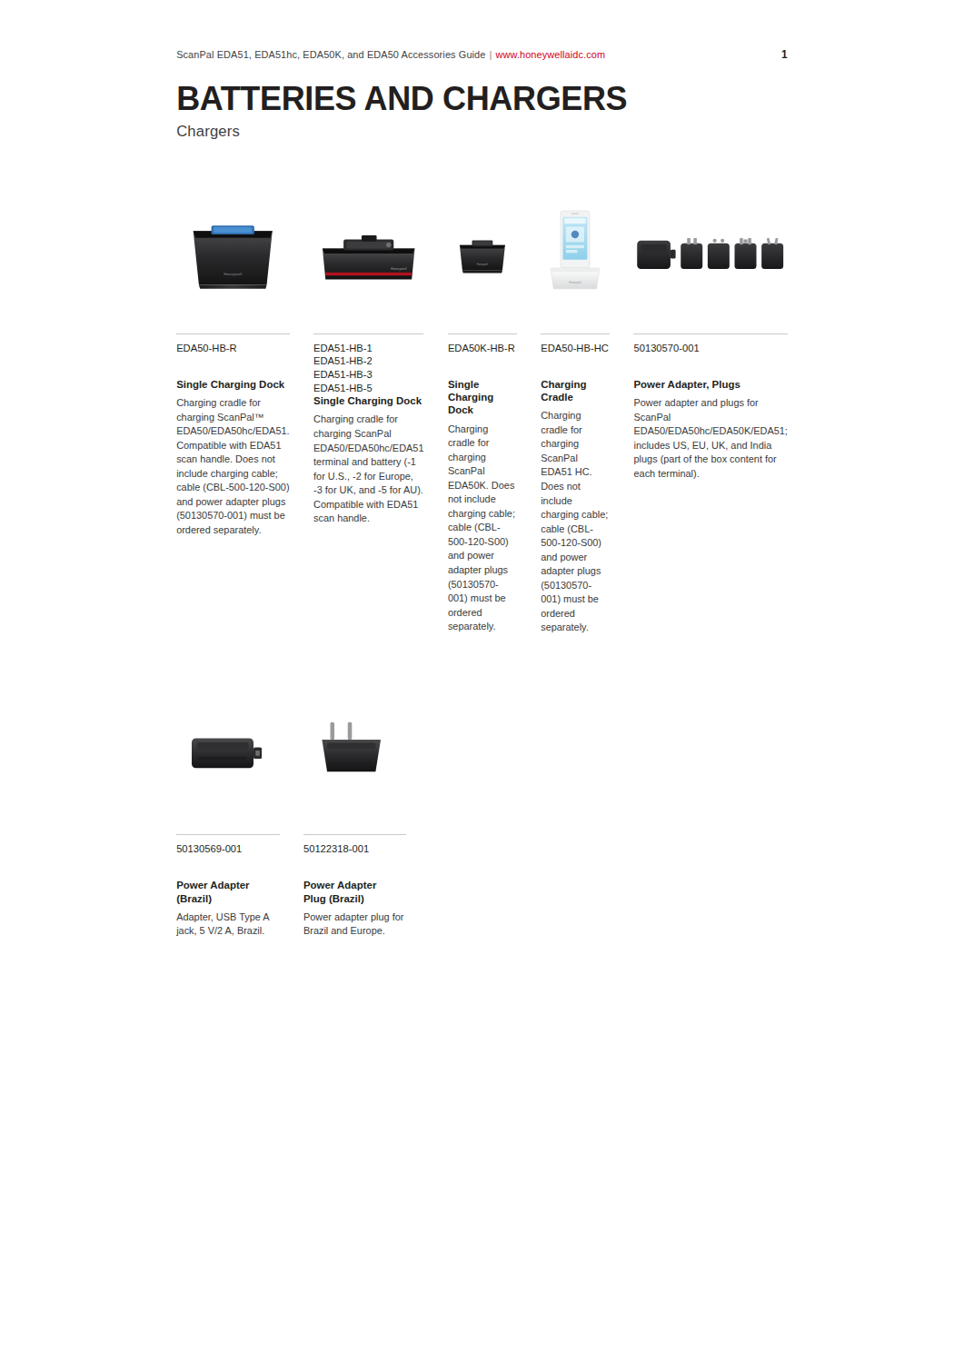ScanPal EDA51, EDA51hc, EDA50K, and EDA50 Accessories Guide|www.honeywellaidc.com
1
BATTERIES AND CHARGERS
Chargers
Honeywell
EDA50-HB-R
Single Charging Dock
Charging cradle for charging ScanPal™ EDA50/EDA50hc/EDA51. Compatible with EDA51 scan handle. Does not include charging cable; cable (CBL-500-120-S00) and power adapter plugs (50130570-001) must be ordered separately.
Honeywell
EDA51-HB-1
EDA51-HB-2
EDA51-HB-3
EDA51-HB-5
Single Charging Dock
Charging cradle for charging ScanPal EDA50/EDA50hc/EDA51 terminal and battery (-1 for U.S., -2 for Europe, -3 for UK, and -5 for AU). Compatible with EDA51 scan handle.
Honeywell
EDA50K-HB-R
Single Charging Dock
Charging cradle for charging ScanPal EDA50K. Does not include charging cable; cable (CBL-500-120-S00) and power adapter plugs (50130570-001) must be ordered separately.
Honeywell
EDA50-HB-HC
Charging Cradle
Charging cradle for charging ScanPal EDA51 HC. Does not include charging cable; cable (CBL-500-120-S00) and power adapter plugs (50130570-001) must be ordered separately.
50130570-001
Power Adapter, Plugs
Power adapter and plugs for ScanPal EDA50/EDA50hc/EDA50K/EDA51; includes US, EU, UK, and India plugs (part of the box content for each terminal).
50130569-001
Power Adapter (Brazil)
Adapter, USB Type A jack, 5 V/2 A, Brazil.
50122318-001
Power Adapter
Plug (Brazil)
Power adapter plug for Brazil and Europe.